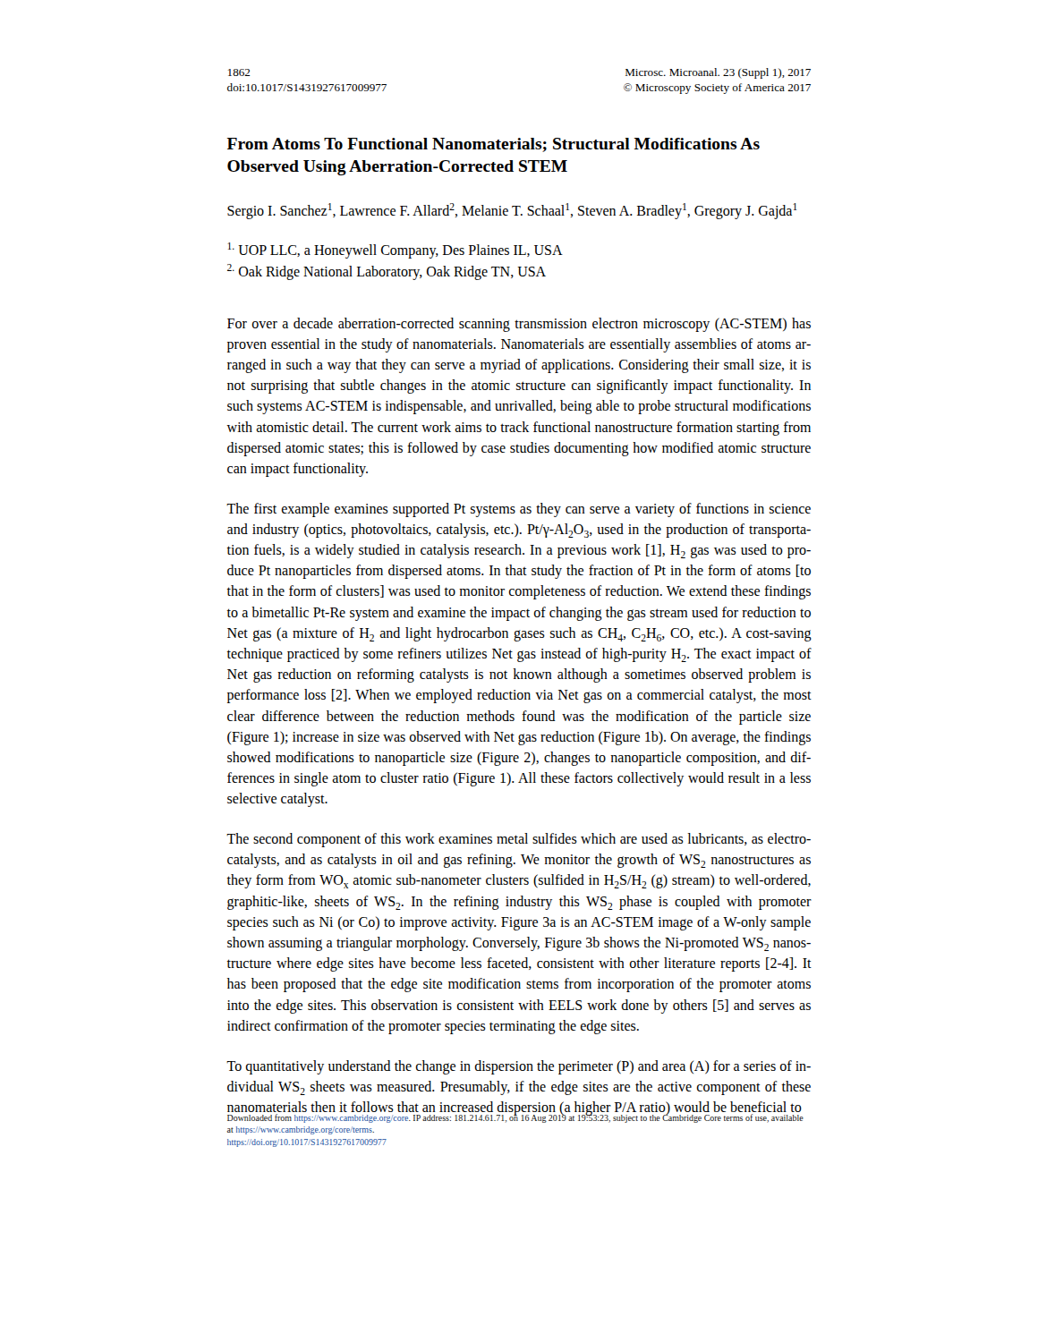1862
doi:10.1017/S1431927617009977
Microsc. Microanal. 23 (Suppl 1), 2017
© Microscopy Society of America 2017
From Atoms To Functional Nanomaterials; Structural Modifications As Observed Using Aberration-Corrected STEM
Sergio I. Sanchez1, Lawrence F. Allard2, Melanie T. Schaal1, Steven A. Bradley1, Gregory J. Gajda1
1. UOP LLC, a Honeywell Company, Des Plaines IL, USA
2. Oak Ridge National Laboratory, Oak Ridge TN, USA
For over a decade aberration-corrected scanning transmission electron microscopy (AC-STEM) has proven essential in the study of nanomaterials. Nanomaterials are essentially assemblies of atoms arranged in such a way that they can serve a myriad of applications. Considering their small size, it is not surprising that subtle changes in the atomic structure can significantly impact functionality. In such systems AC-STEM is indispensable, and unrivalled, being able to probe structural modifications with atomistic detail. The current work aims to track functional nanostructure formation starting from dispersed atomic states; this is followed by case studies documenting how modified atomic structure can impact functionality.
The first example examines supported Pt systems as they can serve a variety of functions in science and industry (optics, photovoltaics, catalysis, etc.). Pt/γ-Al2O3, used in the production of transportation fuels, is a widely studied in catalysis research. In a previous work [1], H2 gas was used to produce Pt nanoparticles from dispersed atoms. In that study the fraction of Pt in the form of atoms [to that in the form of clusters] was used to monitor completeness of reduction. We extend these findings to a bimetallic Pt-Re system and examine the impact of changing the gas stream used for reduction to Net gas (a mixture of H2 and light hydrocarbon gases such as CH4, C2H6, CO, etc.). A cost-saving technique practiced by some refiners utilizes Net gas instead of high-purity H2. The exact impact of Net gas reduction on reforming catalysts is not known although a sometimes observed problem is performance loss [2]. When we employed reduction via Net gas on a commercial catalyst, the most clear difference between the reduction methods found was the modification of the particle size (Figure 1); increase in size was observed with Net gas reduction (Figure 1b). On average, the findings showed modifications to nanoparticle size (Figure 2), changes to nanoparticle composition, and differences in single atom to cluster ratio (Figure 1). All these factors collectively would result in a less selective catalyst.
The second component of this work examines metal sulfides which are used as lubricants, as electrocatalysts, and as catalysts in oil and gas refining. We monitor the growth of WS2 nanostructures as they form from WOx atomic sub-nanometer clusters (sulfided in H2S/H2 (g) stream) to well-ordered, graphitic-like, sheets of WS2. In the refining industry this WS2 phase is coupled with promoter species such as Ni (or Co) to improve activity. Figure 3a is an AC-STEM image of a W-only sample shown assuming a triangular morphology. Conversely, Figure 3b shows the Ni-promoted WS2 nanostructure where edge sites have become less faceted, consistent with other literature reports [2-4]. It has been proposed that the edge site modification stems from incorporation of the promoter atoms into the edge sites. This observation is consistent with EELS work done by others [5] and serves as indirect confirmation of the promoter species terminating the edge sites.
To quantitatively understand the change in dispersion the perimeter (P) and area (A) for a series of individual WS2 sheets was measured. Presumably, if the edge sites are the active component of these nanomaterials then it follows that an increased dispersion (a higher P/A ratio) would be beneficial to
Downloaded from https://www.cambridge.org/core. IP address: 181.214.61.71, on 16 Aug 2019 at 19:53:23, subject to the Cambridge Core terms of use, available at https://www.cambridge.org/core/terms. https://doi.org/10.1017/S1431927617009977